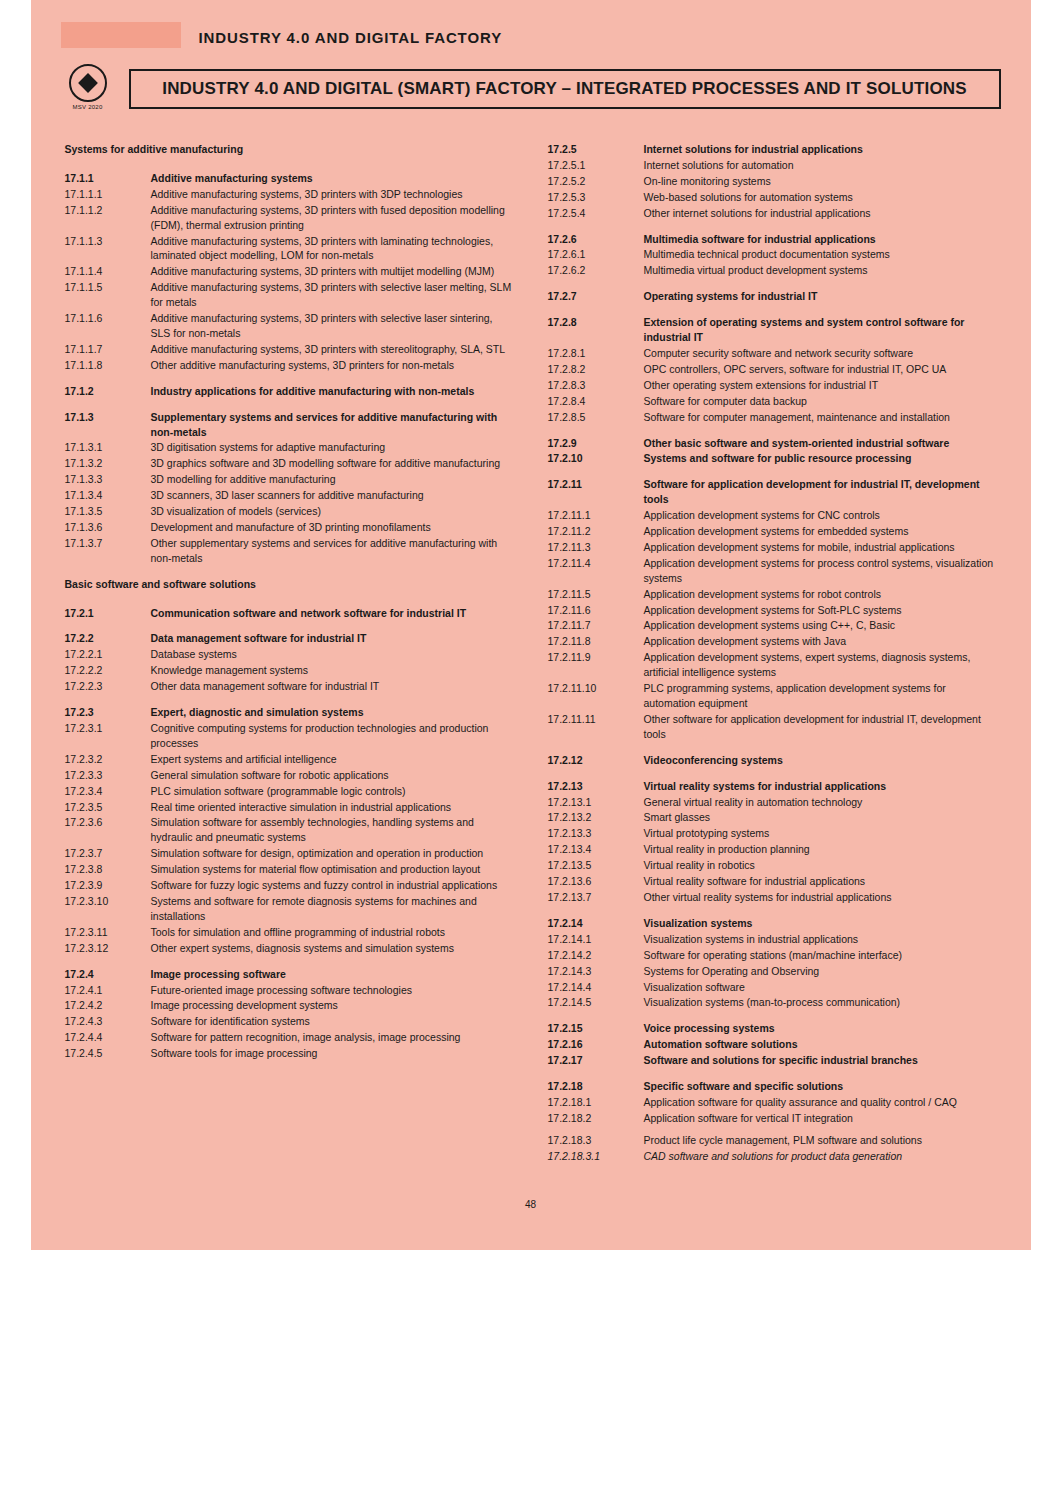INDUSTRY 4.0 AND DIGITAL FACTORY
MSV 2020
INDUSTRY 4.0 AND DIGITAL (SMART) FACTORY – INTEGRATED PROCESSES AND IT SOLUTIONS
Systems for additive manufacturing
17.1.1
Additive manufacturing systems
17.1.1.1
Additive manufacturing systems, 3D printers with 3DP technologies
17.1.1.2
Additive manufacturing systems, 3D printers with fused deposition modelling (FDM), thermal extrusion printing
17.1.1.3
Additive manufacturing systems, 3D printers with laminating technologies, laminated object modelling, LOM for non-metals
17.1.1.4
Additive manufacturing systems, 3D printers with multijet modelling (MJM)
17.1.1.5
Additive manufacturing systems, 3D printers with selective laser melting, SLM for metals
17.1.1.6
Additive manufacturing systems, 3D printers with selective laser sintering, SLS for non-metals
17.1.1.7
Additive manufacturing systems, 3D printers with stereolitography, SLA, STL
17.1.1.8
Other additive manufacturing systems, 3D printers for non-metals
17.1.2
Industry applications for additive manufacturing with non-metals
17.1.3
Supplementary systems and services for additive manufacturing with non-metals
17.1.3.1
3D digitisation systems for adaptive manufacturing
17.1.3.2
3D graphics software and 3D modelling software for additive manufacturing
17.1.3.3
3D modelling for additive manufacturing
17.1.3.4
3D scanners, 3D laser scanners for additive manufacturing
17.1.3.5
3D visualization of models (services)
17.1.3.6
Development and manufacture of 3D printing monofilaments
17.1.3.7
Other supplementary systems and services for additive manufacturing with non-metals
Basic software and software solutions
17.2.1
Communication software and network software for industrial IT
17.2.2
Data management software for industrial IT
17.2.2.1
Database systems
17.2.2.2
Knowledge management systems
17.2.2.3
Other data management software for industrial IT
17.2.3
Expert, diagnostic and simulation systems
17.2.3.1
Cognitive computing systems for production technologies and production processes
17.2.3.2
Expert systems and artificial intelligence
17.2.3.3
General simulation software for robotic applications
17.2.3.4
PLC simulation software (programmable logic controls)
17.2.3.5
Real time oriented interactive simulation in industrial applications
17.2.3.6
Simulation software for assembly technologies, handling systems and hydraulic and pneumatic systems
17.2.3.7
Simulation software for design, optimization and operation in production
17.2.3.8
Simulation systems for material flow optimisation and production layout
17.2.3.9
Software for fuzzy logic systems and fuzzy control in industrial applications
17.2.3.10
Systems and software for remote diagnosis systems for machines and installations
17.2.3.11
Tools for simulation and offline programming of industrial robots
17.2.3.12
Other expert systems, diagnosis systems and simulation systems
17.2.4
Image processing software
17.2.4.1
Future-oriented image processing software technologies
17.2.4.2
Image processing development systems
17.2.4.3
Software for identification systems
17.2.4.4
Software for pattern recognition, image analysis, image processing
17.2.4.5
Software tools for image processing
17.2.5
Internet solutions for industrial applications
17.2.5.1
Internet solutions for automation
17.2.5.2
On-line monitoring systems
17.2.5.3
Web-based solutions for automation systems
17.2.5.4
Other internet solutions for industrial applications
17.2.6
Multimedia software for industrial applications
17.2.6.1
Multimedia technical product documentation systems
17.2.6.2
Multimedia virtual product development systems
17.2.7
Operating systems for industrial IT
17.2.8
Extension of operating systems and system control software for industrial IT
17.2.8.1
Computer security software and network security software
17.2.8.2
OPC controllers, OPC servers, software for industrial IT, OPC UA
17.2.8.3
Other operating system extensions for industrial IT
17.2.8.4
Software for computer data backup
17.2.8.5
Software for computer management, maintenance and installation
17.2.9
Other basic software and system-oriented industrial software
17.2.10
Systems and software for public resource processing
17.2.11
Software for application development for industrial IT, development tools
17.2.11.1
Application development systems for CNC controls
17.2.11.2
Application development systems for embedded systems
17.2.11.3
Application development systems for mobile, industrial applications
17.2.11.4
Application development systems for process control systems, visualization systems
17.2.11.5
Application development systems for robot controls
17.2.11.6
Application development systems for Soft-PLC systems
17.2.11.7
Application development systems using C++, C, Basic
17.2.11.8
Application development systems with Java
17.2.11.9
Application development systems, expert systems, diagnosis systems, artificial intelligence systems
17.2.11.10
PLC programming systems, application development systems for automation equipment
17.2.11.11
Other software for application development for industrial IT, development tools
17.2.12
Videoconferencing systems
17.2.13
Virtual reality systems for industrial applications
17.2.13.1
General virtual reality in automation technology
17.2.13.2
Smart glasses
17.2.13.3
Virtual prototyping systems
17.2.13.4
Virtual reality in production planning
17.2.13.5
Virtual reality in robotics
17.2.13.6
Virtual reality software for industrial applications
17.2.13.7
Other virtual reality systems for industrial applications
17.2.14
Visualization systems
17.2.14.1
Visualization systems in industrial applications
17.2.14.2
Software for operating stations (man/machine interface)
17.2.14.3
Systems for Operating and Observing
17.2.14.4
Visualization software
17.2.14.5
Visualization systems (man-to-process communication)
17.2.15
Voice processing systems
17.2.16
Automation software solutions
17.2.17
Software and solutions for specific industrial branches
17.2.18
Specific software and specific solutions
17.2.18.1
Application software for quality assurance and quality control / CAQ
17.2.18.2
Application software for vertical IT integration
17.2.18.3
Product life cycle management, PLM software and solutions
17.2.18.3.1
CAD software and solutions for product data generation
48